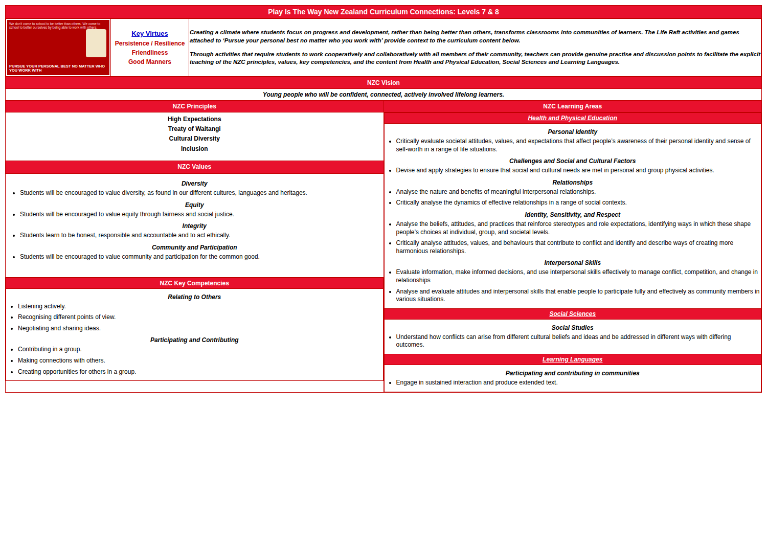| Play Is The Way New Zealand Curriculum Connections: Levels 7 & 8 |
| / We don't come to school to be better than others. We come to school to better ourselves by being able to work with others. Pursue your personal best no matter who you work with / Key Virtues Persistence / Resilience Friendliness Good Manners / Creating a climate where students focus on progress and development, rather than being better than others, transforms classrooms into communities of learners. The Life Raft activities and games attached to ‘Pursue your personal best no matter who you work with’ provide context to the curriculum content below. Through activities that require students to work cooperatively and collaboratively with all members of their community, teachers can provide genuine practise and discussion points to facilitate the explicit teaching of the NZC principles, values, key competencies, and the content from Health and Physical Education, Social Sciences and Learning Languages. / |
| NZC Vision |
| Young people who will be confident, connected, actively involved lifelong learners. |
| NZC Principles | NZC Learning Areas |
| High Expectations Treaty of Waitangi Cultural Diversity Inclusion | / Health and Physical Education / / Personal Identity Critically evaluate societal attitudes, values, and expectations that affect people’s awareness of their personal identity and sense of self-worth in a range of life situations. Challenges and Social and Cultural Factors Devise and apply strategies to ensure that social and cultural needs are met in personal and group physical activities. Relationships Analyse the nature and benefits of meaningful interpersonal relationships. Critically analyse the dynamics of effective relationships in a range of social contexts. Identity, Sensitivity, and Respect Analyse the beliefs, attitudes, and practices that reinforce stereotypes and role expectations, identifying ways in which these shape people’s choices at individual, group, and societal levels. Critically analyse attitudes, values, and behaviours that contribute to conflict and identify and describe ways of creating more harmonious relationships. Interpersonal Skills Evaluate information, make informed decisions, and use interpersonal skills effectively to manage conflict, competition, and change in relationships Analyse and evaluate attitudes and interpersonal skills that enable people to participate fully and effectively as community members in various situations. / / Social Sciences / / Social Studies Understand how conflicts can arise from different cultural beliefs and ideas and be addressed in different ways with differing outcomes. / / Learning Languages / / Participating and contributing in communities Engage in sustained interaction and produce extended text. / |
| NZC Values |
| Diversity Students will be encouraged to value diversity, as found in our different cultures, languages and heritages. Equity Students will be encouraged to value equity through fairness and social justice. Integrity Students learn to be honest, responsible and accountable and to act ethically. Community and Participation Students will be encouraged to value community and participation for the common good. |
| / NZC Key Competencies / / Relating to Others Listening actively. Recognising different points of view. Negotiating and sharing ideas. Participating and Contributing Contributing in a group. Making connections with others. Creating opportunities for others in a group. / |